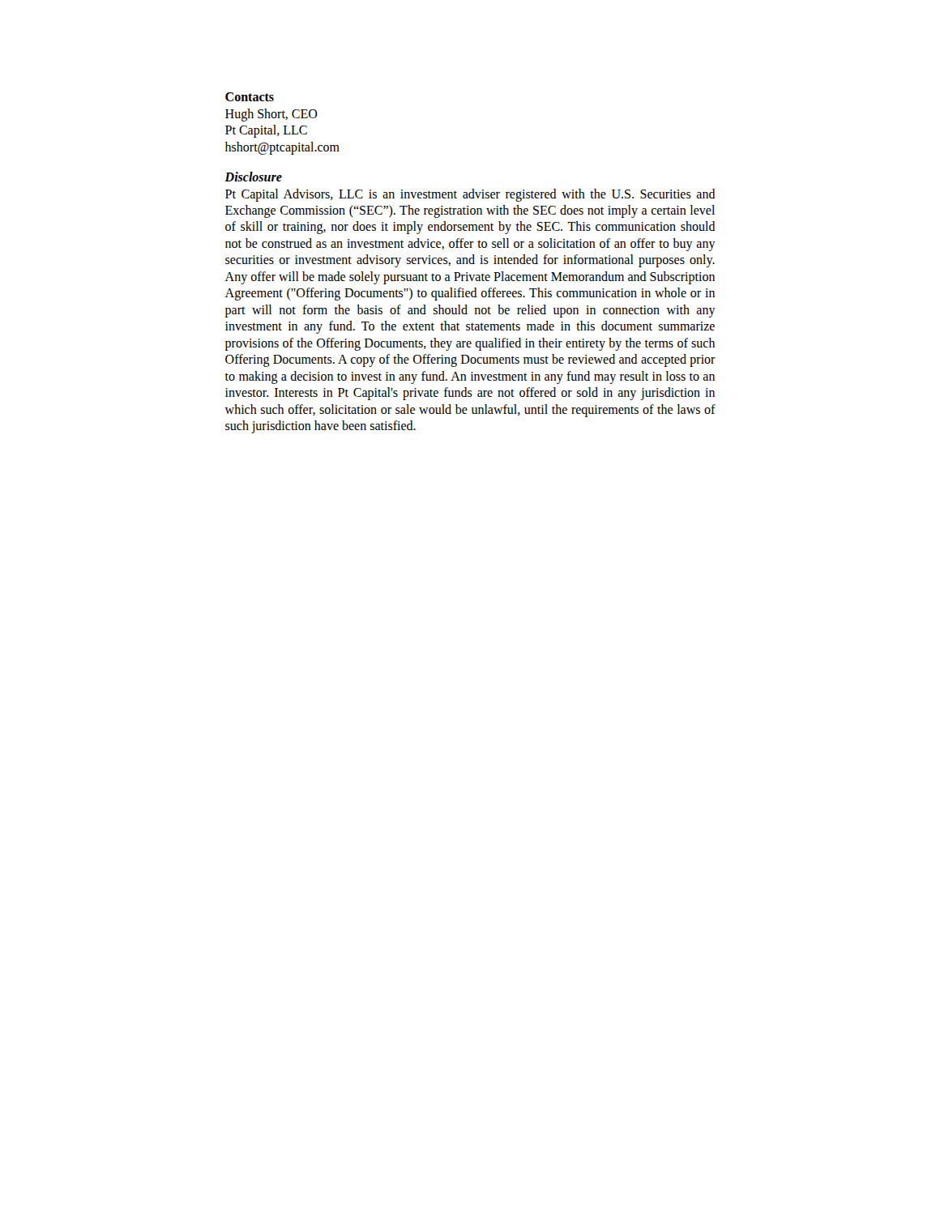Contacts
Hugh Short, CEO
Pt Capital, LLC
hshort@ptcapital.com
Disclosure
Pt Capital Advisors, LLC is an investment adviser registered with the U.S. Securities and Exchange Commission (“SEC”). The registration with the SEC does not imply a certain level of skill or training, nor does it imply endorsement by the SEC. This communication should not be construed as an investment advice, offer to sell or a solicitation of an offer to buy any securities or investment advisory services, and is intended for informational purposes only. Any offer will be made solely pursuant to a Private Placement Memorandum and Subscription Agreement ("Offering Documents") to qualified offerees. This communication in whole or in part will not form the basis of and should not be relied upon in connection with any investment in any fund. To the extent that statements made in this document summarize provisions of the Offering Documents, they are qualified in their entirety by the terms of such Offering Documents. A copy of the Offering Documents must be reviewed and accepted prior to making a decision to invest in any fund. An investment in any fund may result in loss to an investor. Interests in Pt Capital's private funds are not offered or sold in any jurisdiction in which such offer, solicitation or sale would be unlawful, until the requirements of the laws of such jurisdiction have been satisfied.